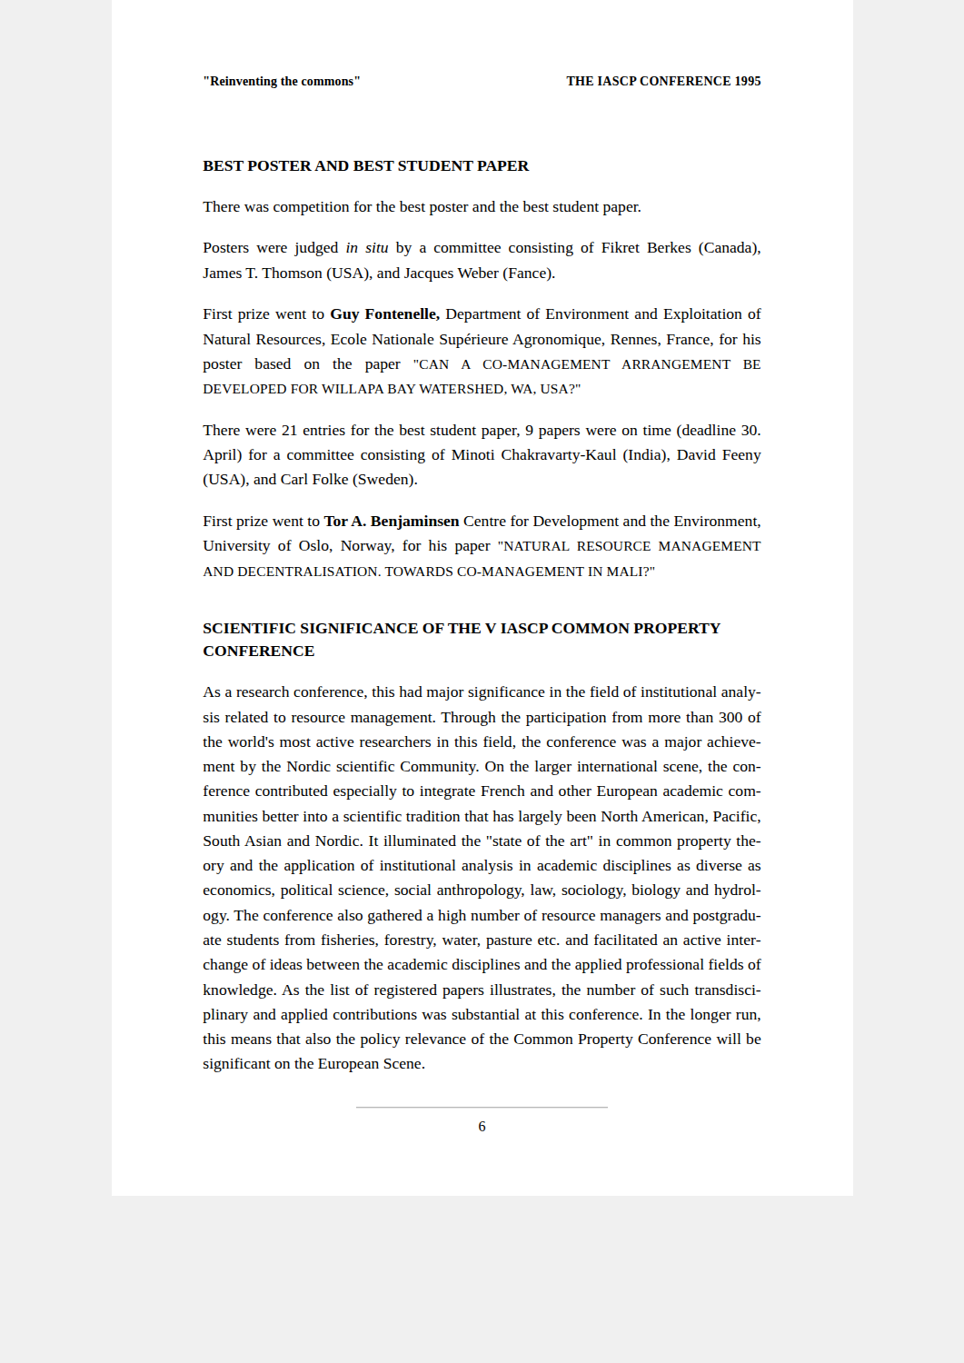"Reinventing the commons" THE IASCP CONFERENCE 1995
BEST POSTER AND BEST STUDENT PAPER
There was competition for the best poster and the best student paper.
Posters were judged in situ by a committee consisting of Fikret Berkes (Canada), James T. Thomson (USA), and Jacques Weber (Fance).
First prize went to Guy Fontenelle, Department of Environment and Exploitation of Natural Resources, Ecole Nationale Supérieure Agronomique, Rennes, France, for his poster based on the paper "CAN A CO-MANAGEMENT ARRANGEMENT BE DEVELOPED FOR WILLAPA BAY WATERSHED, WA, USA?"
There were 21 entries for the best student paper, 9 papers were on time (deadline 30. April) for a committee consisting of Minoti Chakravarty-Kaul (India), David Feeny (USA), and Carl Folke (Sweden).
First prize went to Tor A. Benjaminsen Centre for Development and the Environment, University of Oslo, Norway, for his paper "NATURAL RESOURCE MANAGEMENT AND DECENTRALISATION. TOWARDS CO-MANAGEMENT IN MALI?"
SCIENTIFIC SIGNIFICANCE OF THE V IASCP COMMON PROPERTY CONFERENCE
As a research conference, this had major significance in the field of institutional analysis related to resource management. Through the participation from more than 300 of the world's most active researchers in this field, the conference was a major achievement by the Nordic scientific Community. On the larger international scene, the conference contributed especially to integrate French and other European academic communities better into a scientific tradition that has largely been North American, Pacific, South Asian and Nordic. It illuminated the "state of the art" in common property theory and the application of institutional analysis in academic disciplines as diverse as economics, political science, social anthropology, law, sociology, biology and hydrology. The conference also gathered a high number of resource managers and postgraduate students from fisheries, forestry, water, pasture etc. and facilitated an active interchange of ideas between the academic disciplines and the applied professional fields of knowledge. As the list of registered papers illustrates, the number of such transdisciplinary and applied contributions was substantial at this conference. In the longer run, this means that also the policy relevance of the Common Property Conference will be significant on the European Scene.
6